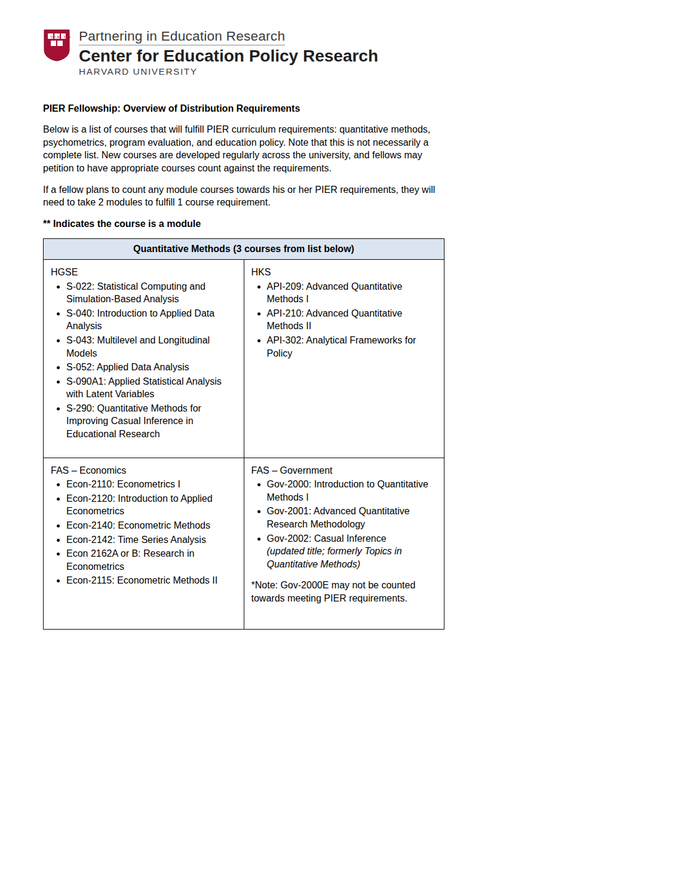VE RI TAS
Partnering in Education Research
Center for Education Policy Research
HARVARD UNIVERSITY
PIER Fellowship: Overview of Distribution Requirements
Below is a list of courses that will fulfill PIER curriculum requirements: quantitative methods, psychometrics, program evaluation, and education policy. Note that this is not necessarily a complete list. New courses are developed regularly across the university, and fellows may petition to have appropriate courses count against the requirements.
If a fellow plans to count any module courses towards his or her PIER requirements, they will need to take 2 modules to fulfill 1 course requirement.
** Indicates the course is a module
| Quantitative Methods (3 courses from list below) |
| --- |
| HGSE S-022: Statistical Computing and Simulation-Based Analysis S-040: Introduction to Applied Data Analysis S-043: Multilevel and Longitudinal Models S-052: Applied Data Analysis S-090A1: Applied Statistical Analysis with Latent Variables S-290: Quantitative Methods for Improving Casual Inference in Educational Research | HKS API-209: Advanced Quantitative Methods I API-210: Advanced Quantitative Methods II API-302: Analytical Frameworks for Policy |
| FAS – Economics Econ-2110: Econometrics I Econ-2120: Introduction to Applied Econometrics Econ-2140: Econometric Methods Econ-2142: Time Series Analysis Econ 2162A or B: Research in Econometrics Econ-2115: Econometric Methods II | FAS – Government Gov-2000: Introduction to Quantitative Methods I Gov-2001: Advanced Quantitative Research Methodology Gov-2002: Casual Inference (updated title; formerly Topics in Quantitative Methods) *Note: Gov-2000E may not be counted towards meeting PIER requirements. |